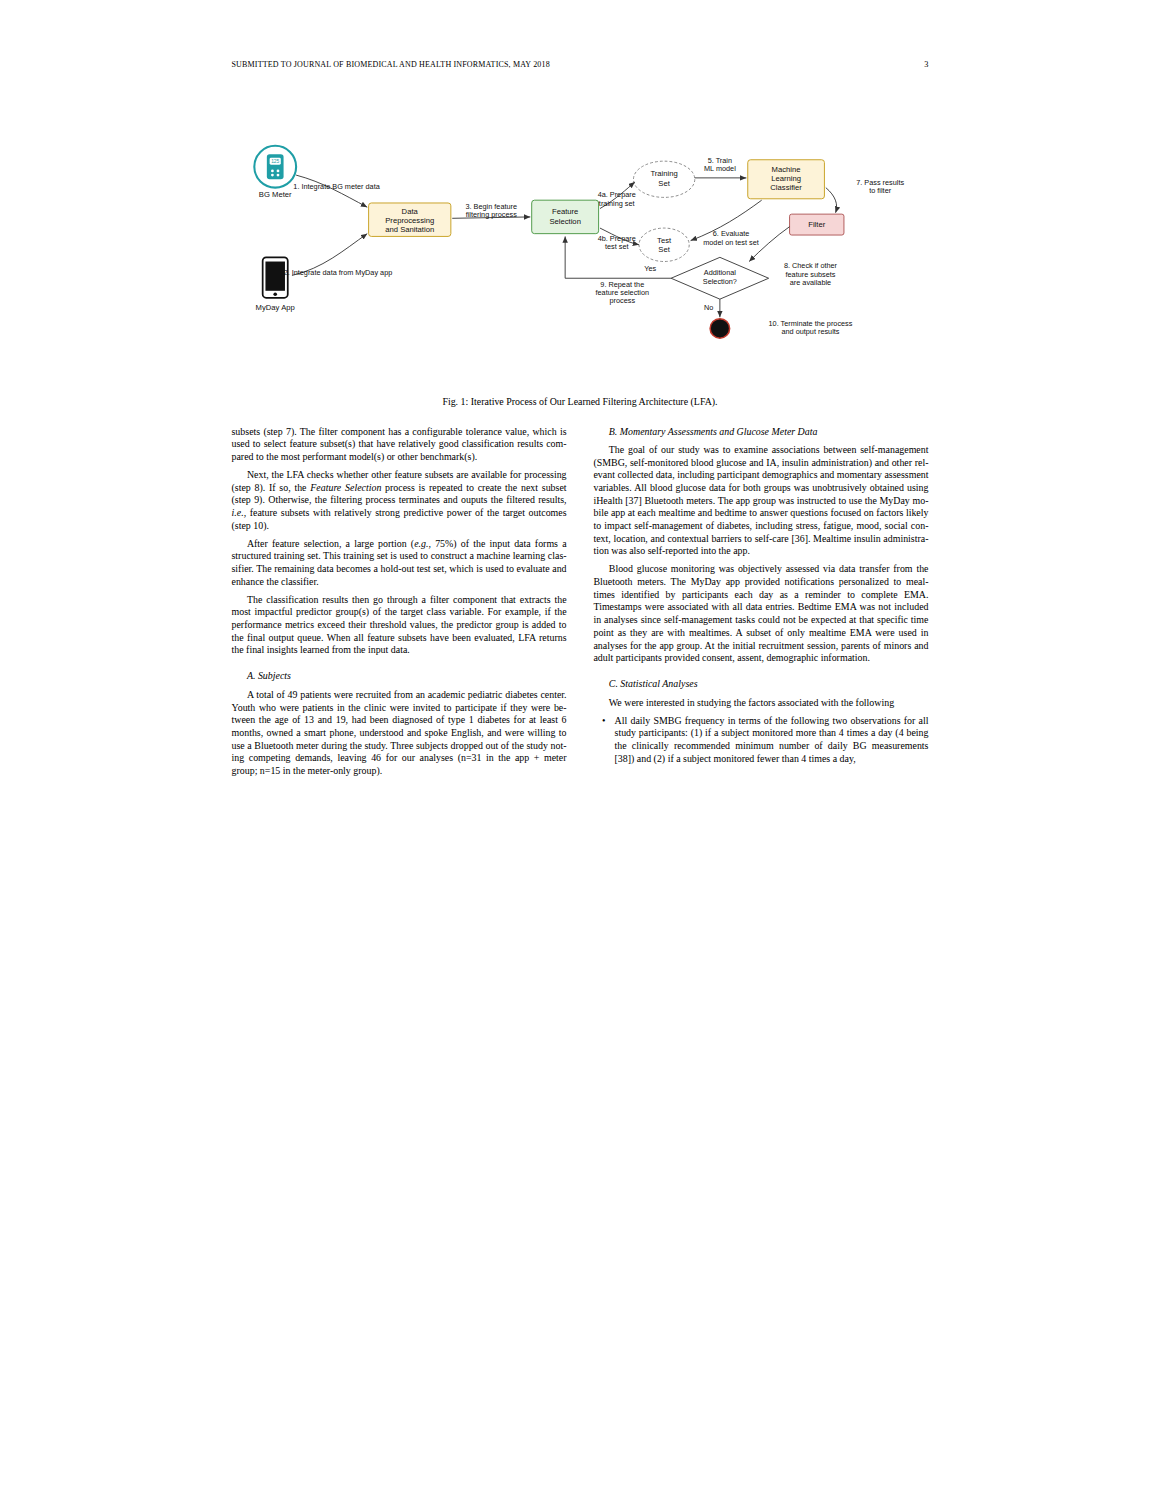Submitted to Journal of Biomedical and Health Informatics, May 2018
3
125 BG Meter MyDay App Data Preprocessing and Sanitation Feature Selection Training Set Test Set Machine Learning Classifier Filter Additional Selection? 1. Integrate BG meter data 2. Integrate data from MyDay app 3. Begin feature filtering process 4a. Prepare training set 4b. Prepare test set 5. Train ML model 6. Evaluate model on test set 7. Pass results to filter 8. Check if other feature subsets are available Yes 9. Repeat the feature selection process No 10. Terminate the process and output results
Fig. 1: Iterative Process of Our Learned Filtering Architecture (LFA).
subsets (step 7). The filter component has a configurable tolerance value, which is used to select feature subset(s) that have relatively good classification results compared to the most performant model(s) or other benchmark(s).
Next, the LFA checks whether other feature subsets are available for processing (step 8). If so, the Feature Selection process is repeated to create the next subset (step 9). Otherwise, the filtering process terminates and ouputs the filtered results, i.e., feature subsets with relatively strong predictive power of the target outcomes (step 10).
After feature selection, a large portion (e.g., 75%) of the input data forms a structured training set. This training set is used to construct a machine learning classifier. The remaining data becomes a hold-out test set, which is used to evaluate and enhance the classifier.
The classification results then go through a filter component that extracts the most impactful predictor group(s) of the target class variable. For example, if the performance metrics exceed their threshold values, the predictor group is added to the final output queue. When all feature subsets have been evaluated, LFA returns the final insights learned from the input data.
A. Subjects
A total of 49 patients were recruited from an academic pediatric diabetes center. Youth who were patients in the clinic were invited to participate if they were between the age of 13 and 19, had been diagnosed of type 1 diabetes for at least 6 months, owned a smart phone, understood and spoke English, and were willing to use a Bluetooth meter during the study. Three subjects dropped out of the study noting competing demands, leaving 46 for our analyses (n=31 in the app + meter group; n=15 in the meter-only group).
B. Momentary Assessments and Glucose Meter Data
The goal of our study was to examine associations between self-management (SMBG, self-monitored blood glucose and IA, insulin administration) and other relevant collected data, including participant demographics and momentary assessment variables. All blood glucose data for both groups was unobtrusively obtained using iHealth [37] Bluetooth meters. The app group was instructed to use the MyDay mobile app at each mealtime and bedtime to answer questions focused on factors likely to impact self-management of diabetes, including stress, fatigue, mood, social context, location, and contextual barriers to self-care [36]. Mealtime insulin administration was also self-reported into the app.
Blood glucose monitoring was objectively assessed via data transfer from the Bluetooth meters. The MyDay app provided notifications personalized to meal-times identified by participants each day as a reminder to complete EMA. Timestamps were associated with all data entries. Bedtime EMA was not included in analyses since self-management tasks could not be expected at that specific time point as they are with mealtimes. A subset of only mealtime EMA were used in analyses for the app group. At the initial recruitment session, parents of minors and adult participants provided consent, assent, demographic information.
C. Statistical Analyses
We were interested in studying the factors associated with the following
All daily SMBG frequency in terms of the following two observations for all study participants: (1) if a subject monitored more than 4 times a day (4 being the clinically recommended minimum number of daily BG measurements [38]) and (2) if a subject monitored fewer than 4 times a day,